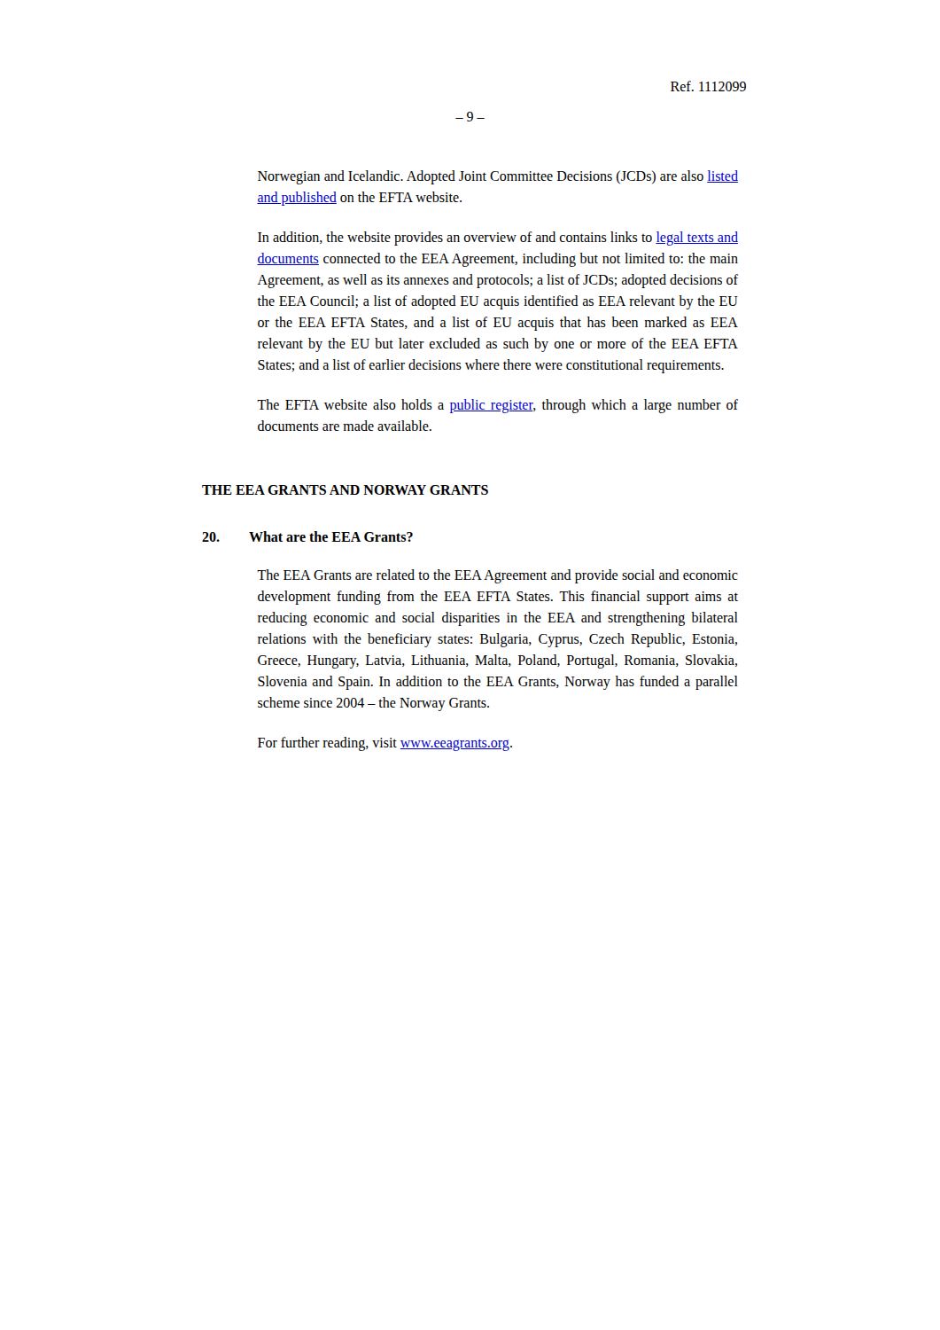Ref. 1112099
– 9 –
Norwegian and Icelandic. Adopted Joint Committee Decisions (JCDs) are also listed and published on the EFTA website.
In addition, the website provides an overview of and contains links to legal texts and documents connected to the EEA Agreement, including but not limited to: the main Agreement, as well as its annexes and protocols; a list of JCDs; adopted decisions of the EEA Council; a list of adopted EU acquis identified as EEA relevant by the EU or the EEA EFTA States, and a list of EU acquis that has been marked as EEA relevant by the EU but later excluded as such by one or more of the EEA EFTA States; and a list of earlier decisions where there were constitutional requirements.
The EFTA website also holds a public register, through which a large number of documents are made available.
The EEA Grants and Norway Grants
20.
What are the EEA Grants?
The EEA Grants are related to the EEA Agreement and provide social and economic development funding from the EEA EFTA States. This financial support aims at reducing economic and social disparities in the EEA and strengthening bilateral relations with the beneficiary states: Bulgaria, Cyprus, Czech Republic, Estonia, Greece, Hungary, Latvia, Lithuania, Malta, Poland, Portugal, Romania, Slovakia, Slovenia and Spain. In addition to the EEA Grants, Norway has funded a parallel scheme since 2004 – the Norway Grants.
For further reading, visit www.eeagrants.org.